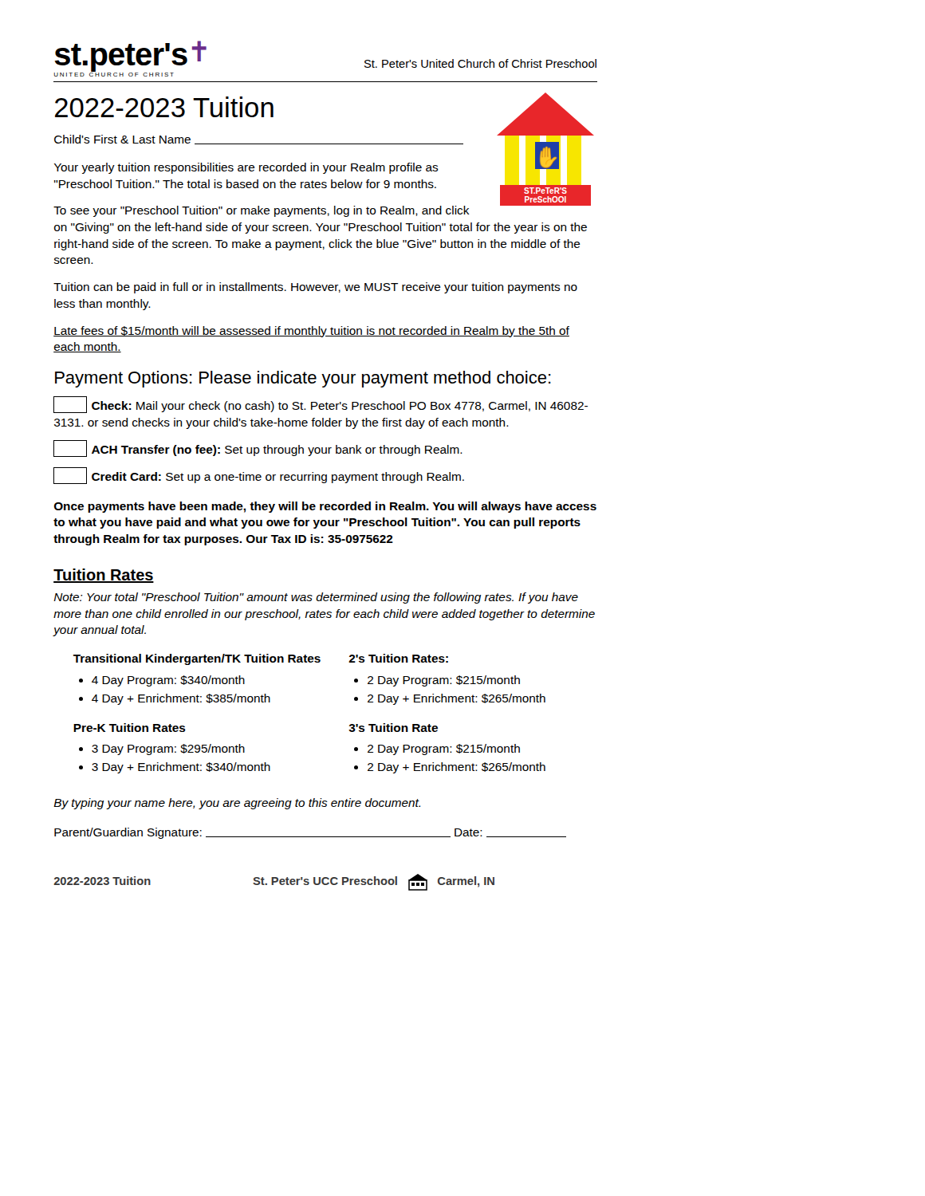st.peter's✝ United Church of Christ
St. Peter's United Church of Christ Preschool
St. Peter's Preschool schoolhouse logo ✋ ST.PeTeR'S PreSchOOl
2022-2023 Tuition
Child's First & Last Name
Your yearly tuition responsibilities are recorded in your Realm profile as "Preschool Tuition." The total is based on the rates below for 9 months.
To see your "Preschool Tuition" or make payments, log in to Realm, and click on "Giving" on the left-hand side of your screen. Your "Preschool Tuition" total for the year is on the right-hand side of the screen. To make a payment, click the blue "Give" button in the middle of the screen.
Tuition can be paid in full or in installments. However, we MUST receive your tuition payments no less than monthly.
Late fees of $15/month will be assessed if monthly tuition is not recorded in Realm by the 5th of each month.
Payment Options: Please indicate your payment method choice:
Check: Mail your check (no cash) to St. Peter's Preschool PO Box 4778, Carmel, IN 46082-3131. or send checks in your child's take-home folder by the first day of each month.
ACH Transfer (no fee): Set up through your bank or through Realm.
Credit Card: Set up a one-time or recurring payment through Realm.
Once payments have been made, they will be recorded in Realm. You will always have access to what you have paid and what you owe for your "Preschool Tuition". You can pull reports through Realm for tax purposes. Our Tax ID is: 35-0975622
Tuition Rates
Note: Your total "Preschool Tuition" amount was determined using the following rates. If you have more than one child enrolled in our preschool, rates for each child were added together to determine your annual total.
Transitional Kindergarten/TK Tuition Rates
4 Day Program: $340/month
4 Day + Enrichment: $385/month
Pre-K Tuition Rates
3 Day Program: $295/month
3 Day + Enrichment: $340/month
2's Tuition Rates:
2 Day Program: $215/month
2 Day + Enrichment: $265/month
3's Tuition Rate
2 Day Program: $215/month
2 Day + Enrichment: $265/month
By typing your name here, you are agreeing to this entire document.
Parent/Guardian Signature: Date:
2022-2023 Tuition
St. Peter's UCC Preschool Carmel, IN